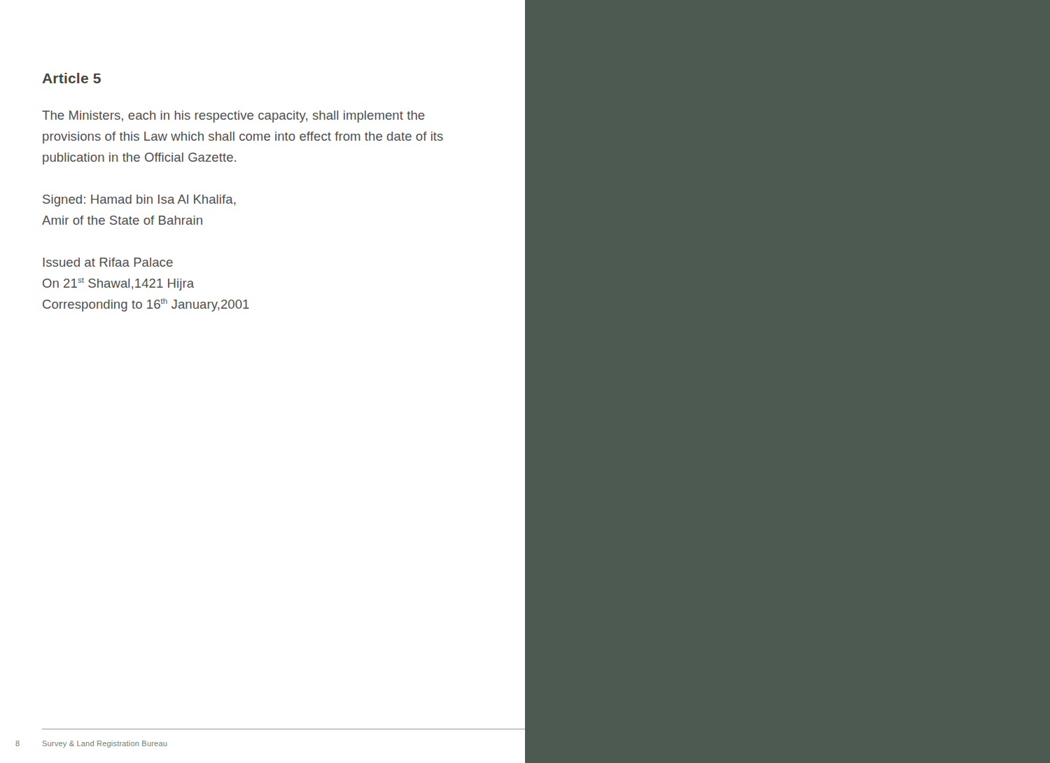Article 5
The Ministers, each in his respective capacity, shall implement the provisions of this Law which shall come into effect from the date of its publication in the Official Gazette.
Signed: Hamad bin Isa Al Khalifa,
Amir of the State of Bahrain
Issued at Rifaa Palace
On 21st Shawal,1421 Hijra
Corresponding to 16th January,2001
8 Survey & Land Registration Bureau